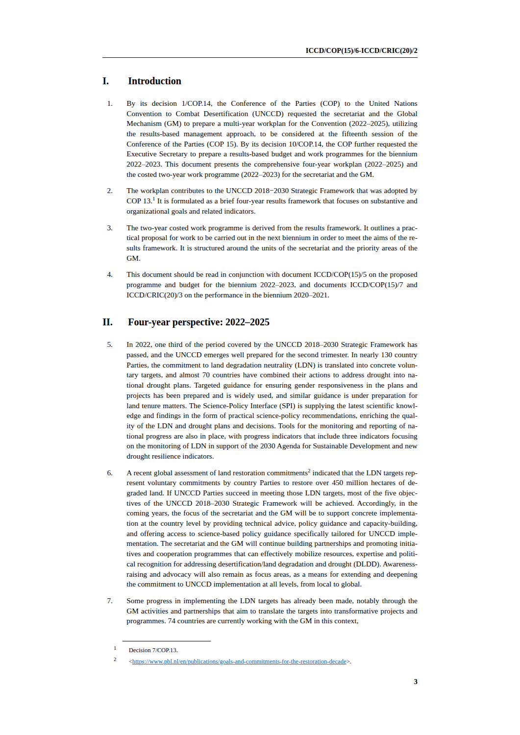ICCD/COP(15)/6-ICCD/CRIC(20)/2
I. Introduction
1. By its decision 1/COP.14, the Conference of the Parties (COP) to the United Nations Convention to Combat Desertification (UNCCD) requested the secretariat and the Global Mechanism (GM) to prepare a multi-year workplan for the Convention (2022–2025), utilizing the results-based management approach, to be considered at the fifteenth session of the Conference of the Parties (COP 15). By its decision 10/COP.14, the COP further requested the Executive Secretary to prepare a results-based budget and work programmes for the biennium 2022–2023. This document presents the comprehensive four-year workplan (2022–2025) and the costed two-year work programme (2022–2023) for the secretariat and the GM.
2. The workplan contributes to the UNCCD 2018−2030 Strategic Framework that was adopted by COP 13.1 It is formulated as a brief four-year results framework that focuses on substantive and organizational goals and related indicators.
3. The two-year costed work programme is derived from the results framework. It outlines a practical proposal for work to be carried out in the next biennium in order to meet the aims of the results framework. It is structured around the units of the secretariat and the priority areas of the GM.
4. This document should be read in conjunction with document ICCD/COP(15)/5 on the proposed programme and budget for the biennium 2022–2023, and documents ICCD/COP(15)/7 and ICCD/CRIC(20)/3 on the performance in the biennium 2020–2021.
II. Four-year perspective: 2022–2025
5. In 2022, one third of the period covered by the UNCCD 2018–2030 Strategic Framework has passed, and the UNCCD emerges well prepared for the second trimester. In nearly 130 country Parties, the commitment to land degradation neutrality (LDN) is translated into concrete voluntary targets, and almost 70 countries have combined their actions to address drought into national drought plans. Targeted guidance for ensuring gender responsiveness in the plans and projects has been prepared and is widely used, and similar guidance is under preparation for land tenure matters. The Science-Policy Interface (SPI) is supplying the latest scientific knowledge and findings in the form of practical science-policy recommendations, enriching the quality of the LDN and drought plans and decisions. Tools for the monitoring and reporting of national progress are also in place, with progress indicators that include three indicators focusing on the monitoring of LDN in support of the 2030 Agenda for Sustainable Development and new drought resilience indicators.
6. A recent global assessment of land restoration commitments2 indicated that the LDN targets represent voluntary commitments by country Parties to restore over 450 million hectares of degraded land. If UNCCD Parties succeed in meeting those LDN targets, most of the five objectives of the UNCCD 2018–2030 Strategic Framework will be achieved. Accordingly, in the coming years, the focus of the secretariat and the GM will be to support concrete implementation at the country level by providing technical advice, policy guidance and capacity-building, and offering access to science-based policy guidance specifically tailored for UNCCD implementation. The secretariat and the GM will continue building partnerships and promoting initiatives and cooperation programmes that can effectively mobilize resources, expertise and political recognition for addressing desertification/land degradation and drought (DLDD). Awareness-raising and advocacy will also remain as focus areas, as a means for extending and deepening the commitment to UNCCD implementation at all levels, from local to global.
7. Some progress in implementing the LDN targets has already been made, notably through the GM activities and partnerships that aim to translate the targets into transformative projects and programmes. 74 countries are currently working with the GM in this context,
1 Decision 7/COP.13.
2<https://www.pbl.nl/en/publications/goals-and-commitments-for-the-restoration-decade>.
3